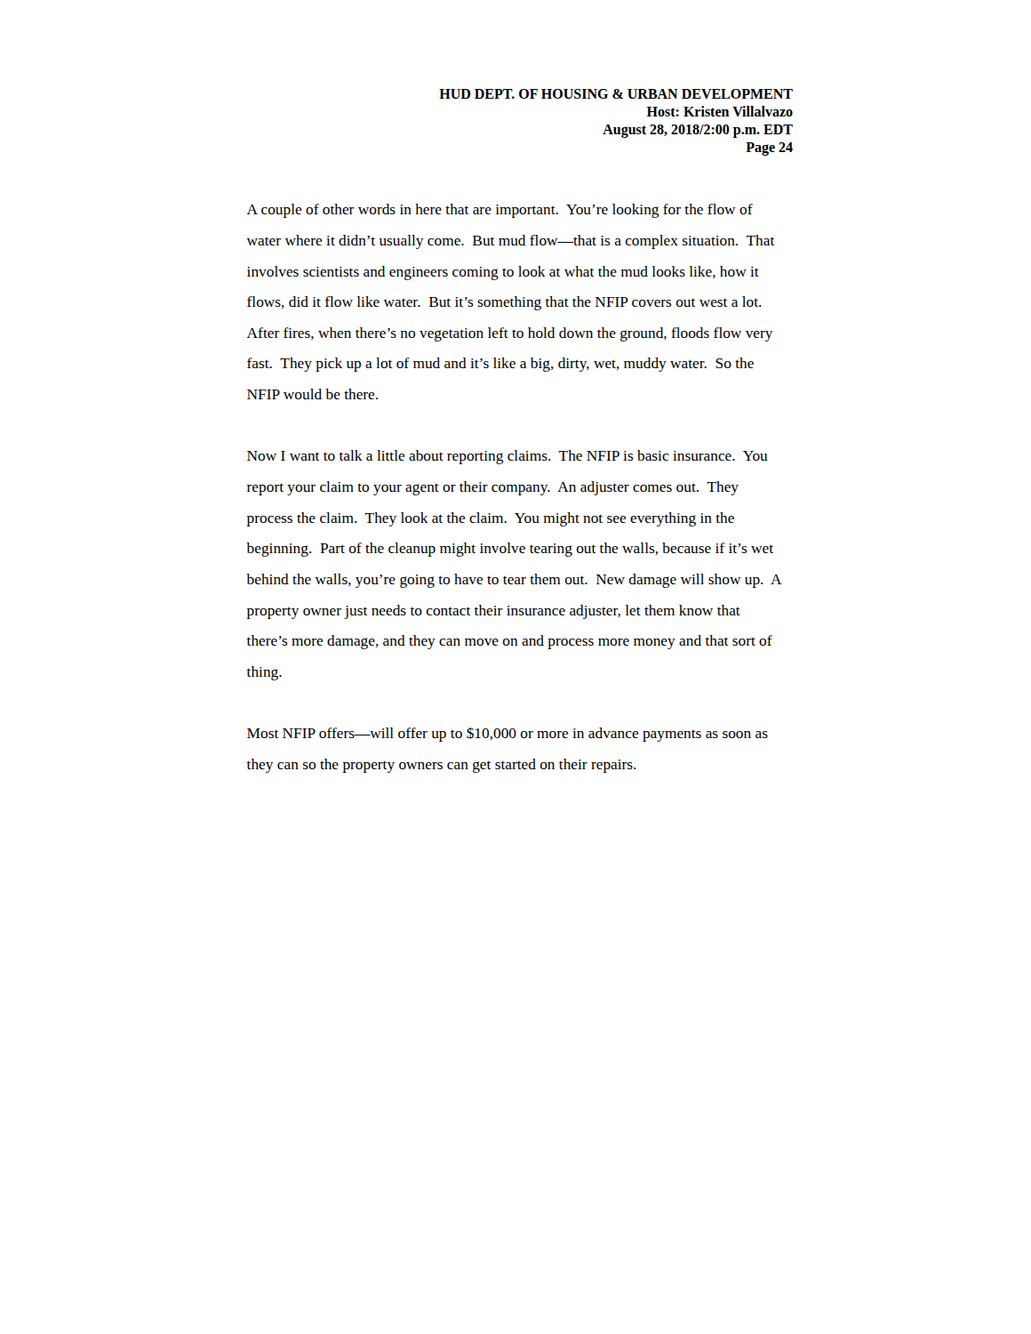HUD DEPT. OF HOUSING & URBAN DEVELOPMENT
Host: Kristen Villalvazo
August 28, 2018/2:00 p.m. EDT
Page 24
A couple of other words in here that are important. You’re looking for the flow of water where it didn’t usually come. But mud flow—that is a complex situation. That involves scientists and engineers coming to look at what the mud looks like, how it flows, did it flow like water. But it’s something that the NFIP covers out west a lot. After fires, when there’s no vegetation left to hold down the ground, floods flow very fast. They pick up a lot of mud and it’s like a big, dirty, wet, muddy water. So the NFIP would be there.
Now I want to talk a little about reporting claims. The NFIP is basic insurance. You report your claim to your agent or their company. An adjuster comes out. They process the claim. They look at the claim. You might not see everything in the beginning. Part of the cleanup might involve tearing out the walls, because if it’s wet behind the walls, you’re going to have to tear them out. New damage will show up. A property owner just needs to contact their insurance adjuster, let them know that there’s more damage, and they can move on and process more money and that sort of thing.
Most NFIP offers—will offer up to $10,000 or more in advance payments as soon as they can so the property owners can get started on their repairs.